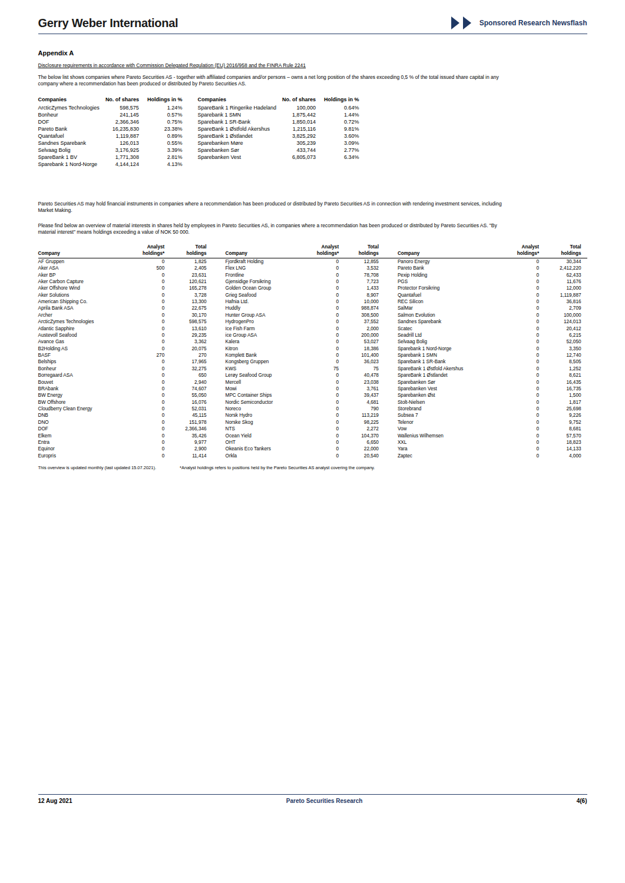Gerry Weber International
Sponsored Research Newsflash
Appendix A
Disclosure requirements in accordance with Commission Delegated Regulation (EU) 2016/958 and the FINRA Rule 2241
The below list shows companies where Pareto Securities AS - together with affiliated companies and/or persons – owns a net long position of the shares exceeding 0,5 % of the total issued share capital in any
company where a recommendation has been produced or distributed by Pareto Securities AS.
| Companies | No. of shares | Holdings in % | Companies | No. of shares | Holdings in % |
| --- | --- | --- | --- | --- | --- |
| ArcticZymes Technologies | 598,575 | 1.24% | SpareBank 1 Ringerike Hadeland | 100,000 | 0.64% |
| Bonheur | 241,145 | 0.57% | Sparebank 1 SMN | 1,875,442 | 1.44% |
| DOF | 2,366,346 | 0.75% | Sparebank 1 SR-Bank | 1,850,014 | 0.72% |
| Pareto Bank | 16,235,830 | 23.38% | SpareBank 1 Østfold Akershus | 1,215,116 | 9.81% |
| Quantafuel | 1,119,887 | 0.89% | SpareBank 1 Østlandet | 3,825,292 | 3.60% |
| Sandnes Sparebank | 126,013 | 0.55% | Sparebanken Møre | 305,239 | 3.09% |
| Selvaag Bolig | 3,176,925 | 3.39% | Sparebanken Sør | 433,744 | 2.77% |
| SpareBank 1 BV | 1,771,308 | 2.81% | Sparebanken Vest | 6,805,073 | 6.34% |
| Sparebank 1 Nord-Norge | 4,144,124 | 4.13% | | | |
Pareto Securities AS may hold financial instruments in companies where a recommendation has been produced or distributed by Pareto Securities AS in connection with rendering investment services, including
Market Making.
Please find below an overview of material interests in shares held by employees in Pareto Securities AS, in companies where a recommendation has been produced or distributed by Pareto Securities AS. "By
material interest" means holdings exceeding a value of NOK 50 000.
| | Analyst | Total | | | Analyst | Total | | | Analyst | Total |
| --- | --- | --- | --- | --- | --- | --- | --- | --- | --- | --- |
| Company | holdings* | holdings | | Company | holdings* | holdings | | Company | holdings* | holdings |
| AF Gruppen | 0 | 1,825 | | Fjordkraft Holding | 0 | 12,855 | | Panoro Energy | 0 | 30,344 |
| Aker ASA | 500 | 2,405 | | Flex LNG | 0 | 3,532 | | Pareto Bank | 0 | 2,412,220 |
| Aker BP | 0 | 23,631 | | Frontline | 0 | 78,708 | | Pexip Holding | 0 | 62,433 |
| Aker Carbon Capture | 0 | 120,621 | | Gjensidige Forsikring | 0 | 7,723 | | PGS | 0 | 11,676 |
| Aker Offshore Wind | 0 | 165,278 | | Golden Ocean Group | 0 | 1,433 | | Protector Forsikring | 0 | 12,000 |
| Aker Solutions | 0 | 3,728 | | Grieg Seafood | 0 | 8,907 | | Quantafuel | 0 | 1,119,887 |
| American Shipping Co. | 0 | 13,300 | | Hafnia Ltd. | 0 | 10,000 | | REC Silicon | 0 | 36,816 |
| Aprila Bank ASA | 0 | 22,675 | | Huddly | 0 | 988,874 | | SalMar | 0 | 2,709 |
| Archer | 0 | 30,170 | | Hunter Group ASA | 0 | 308,500 | | Salmon Evolution | 0 | 100,000 |
| ArcticZymes Technologies | 0 | 598,575 | | HydrogenPro | 0 | 37,552 | | Sandnes Sparebank | 0 | 124,013 |
| Atlantic Sapphire | 0 | 13,610 | | Ice Fish Farm | 0 | 2,000 | | Scatec | 0 | 20,412 |
| Austevoll Seafood | 0 | 29,235 | | ice Group ASA | 0 | 200,000 | | Seadrill Ltd | 0 | 6,215 |
| Avance Gas | 0 | 3,362 | | Kalera | 0 | 53,027 | | Selvaag Bolig | 0 | 52,050 |
| B2Holding AS | 0 | 20,075 | | Kitron | 0 | 18,386 | | Sparebank 1 Nord-Norge | 0 | 3,350 |
| BASF | 270 | 270 | | Komplett Bank | 0 | 101,400 | | Sparebank 1 SMN | 0 | 12,740 |
| Belships | 0 | 17,965 | | Kongsberg Gruppen | 0 | 36,023 | | Sparebank 1 SR-Bank | 0 | 8,505 |
| Bonheur | 0 | 32,275 | | KWS | 75 | 75 | | SpareBank 1 Østfold Akershus | 0 | 1,252 |
| Borregaard ASA | 0 | 650 | | Lerøy Seafood Group | 0 | 40,478 | | SpareBank 1 Østlandet | 0 | 8,621 |
| Bouvet | 0 | 2,940 | | Mercell | 0 | 23,038 | | Sparebanken Sør | 0 | 16,435 |
| BRAbank | 0 | 74,607 | | Mowi | 0 | 3,761 | | Sparebanken Vest | 0 | 16,735 |
| BW Energy | 0 | 55,050 | | MPC Container Ships | 0 | 39,437 | | Sparebanken Øst | 0 | 1,500 |
| BW Offshore | 0 | 16,076 | | Nordic Semiconductor | 0 | 4,681 | | Stolt-Nielsen | 0 | 1,817 |
| Cloudberry Clean Energy | 0 | 52,031 | | Noreco | 0 | 790 | | Storebrand | 0 | 25,698 |
| DNB | 0 | 45,115 | | Norsk Hydro | 0 | 113,219 | | Subsea 7 | 0 | 9,226 |
| DNO | 0 | 151,978 | | Norske Skog | 0 | 98,225 | | Telenor | 0 | 9,752 |
| DOF | 0 | 2,366,346 | | NTS | 0 | 2,272 | | Vow | 0 | 8,681 |
| Elkem | 0 | 35,426 | | Ocean Yield | 0 | 104,370 | | Wallenius Wilhemsen | 0 | 57,570 |
| Entra | 0 | 9,977 | | OHT | 0 | 6,650 | | XXL | 0 | 18,823 |
| Equinor | 0 | 2,900 | | Okeanis Eco Tankers | 0 | 22,000 | | Yara | 0 | 14,133 |
| Europris | 0 | 11,414 | | Orkla | 0 | 20,540 | | Zaptec | 0 | 4,000 |
This overview is updated monthly (last updated 15.07.2021).
*Analyst holdings refers to positions held by the Pareto Securities AS analyst covering the company.
12 Aug 2021
Pareto Securities Research
4(6)